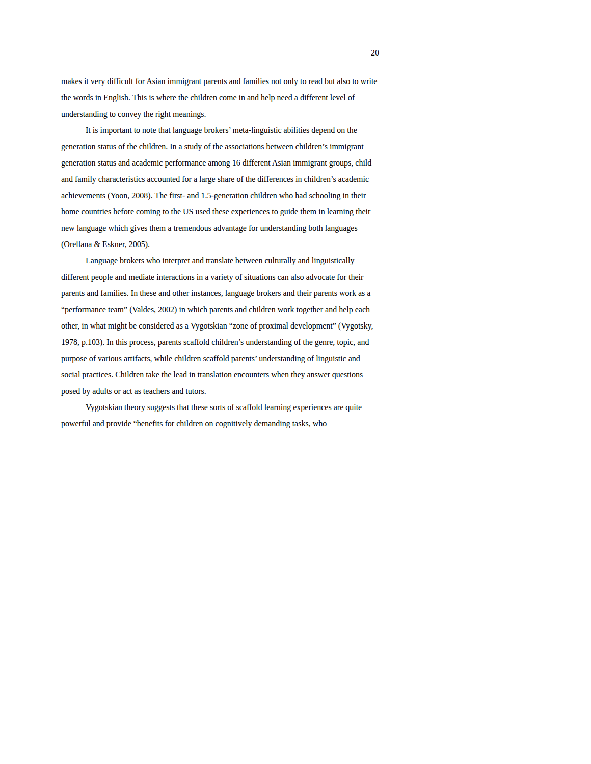20
makes it very difficult for Asian immigrant parents and families not only to read but also to write the words in English. This is where the children come in and help need a different level of understanding to convey the right meanings.
It is important to note that language brokers’ meta-linguistic abilities depend on the generation status of the children. In a study of the associations between children’s immigrant generation status and academic performance among 16 different Asian immigrant groups, child and family characteristics accounted for a large share of the differences in children’s academic achievements (Yoon, 2008). The first- and 1.5-generation children who had schooling in their home countries before coming to the US used these experiences to guide them in learning their new language which gives them a tremendous advantage for understanding both languages (Orellana & Eskner, 2005).
Language brokers who interpret and translate between culturally and linguistically different people and mediate interactions in a variety of situations can also advocate for their parents and families. In these and other instances, language brokers and their parents work as a “performance team” (Valdes, 2002) in which parents and children work together and help each other, in what might be considered as a Vygotskian “zone of proximal development” (Vygotsky, 1978, p.103). In this process, parents scaffold children’s understanding of the genre, topic, and purpose of various artifacts, while children scaffold parents’ understanding of linguistic and social practices. Children take the lead in translation encounters when they answer questions posed by adults or act as teachers and tutors.
Vygotskian theory suggests that these sorts of scaffold learning experiences are quite powerful and provide “benefits for children on cognitively demanding tasks, who